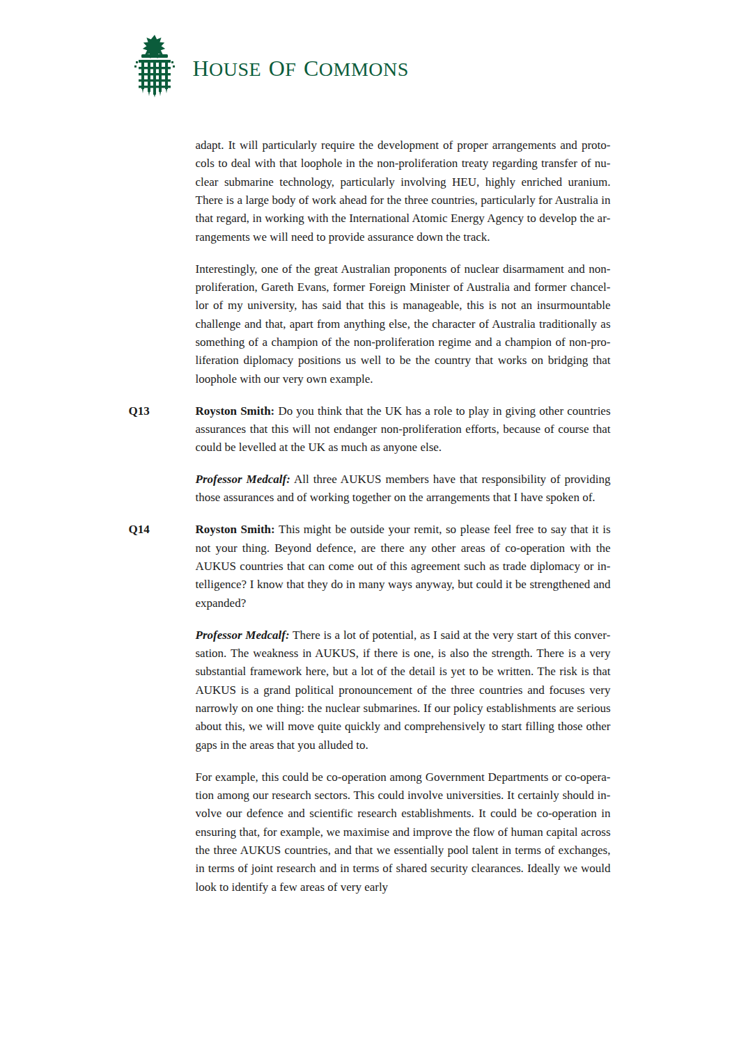House of Commons
adapt. It will particularly require the development of proper arrangements and protocols to deal with that loophole in the non-proliferation treaty regarding transfer of nuclear submarine technology, particularly involving HEU, highly enriched uranium. There is a large body of work ahead for the three countries, particularly for Australia in that regard, in working with the International Atomic Energy Agency to develop the arrangements we will need to provide assurance down the track.
Interestingly, one of the great Australian proponents of nuclear disarmament and non-proliferation, Gareth Evans, former Foreign Minister of Australia and former chancellor of my university, has said that this is manageable, this is not an insurmountable challenge and that, apart from anything else, the character of Australia traditionally as something of a champion of the non-proliferation regime and a champion of non-proliferation diplomacy positions us well to be the country that works on bridging that loophole with our very own example.
Q13
Royston Smith: Do you think that the UK has a role to play in giving other countries assurances that this will not endanger non-proliferation efforts, because of course that could be levelled at the UK as much as anyone else.
Professor Medcalf: All three AUKUS members have that responsibility of providing those assurances and of working together on the arrangements that I have spoken of.
Q14
Royston Smith: This might be outside your remit, so please feel free to say that it is not your thing. Beyond defence, are there any other areas of co-operation with the AUKUS countries that can come out of this agreement such as trade diplomacy or intelligence? I know that they do in many ways anyway, but could it be strengthened and expanded?
Professor Medcalf: There is a lot of potential, as I said at the very start of this conversation. The weakness in AUKUS, if there is one, is also the strength. There is a very substantial framework here, but a lot of the detail is yet to be written. The risk is that AUKUS is a grand political pronouncement of the three countries and focuses very narrowly on one thing: the nuclear submarines. If our policy establishments are serious about this, we will move quite quickly and comprehensively to start filling those other gaps in the areas that you alluded to.
For example, this could be co-operation among Government Departments or co-operation among our research sectors. This could involve universities. It certainly should involve our defence and scientific research establishments. It could be co-operation in ensuring that, for example, we maximise and improve the flow of human capital across the three AUKUS countries, and that we essentially pool talent in terms of exchanges, in terms of joint research and in terms of shared security clearances. Ideally we would look to identify a few areas of very early